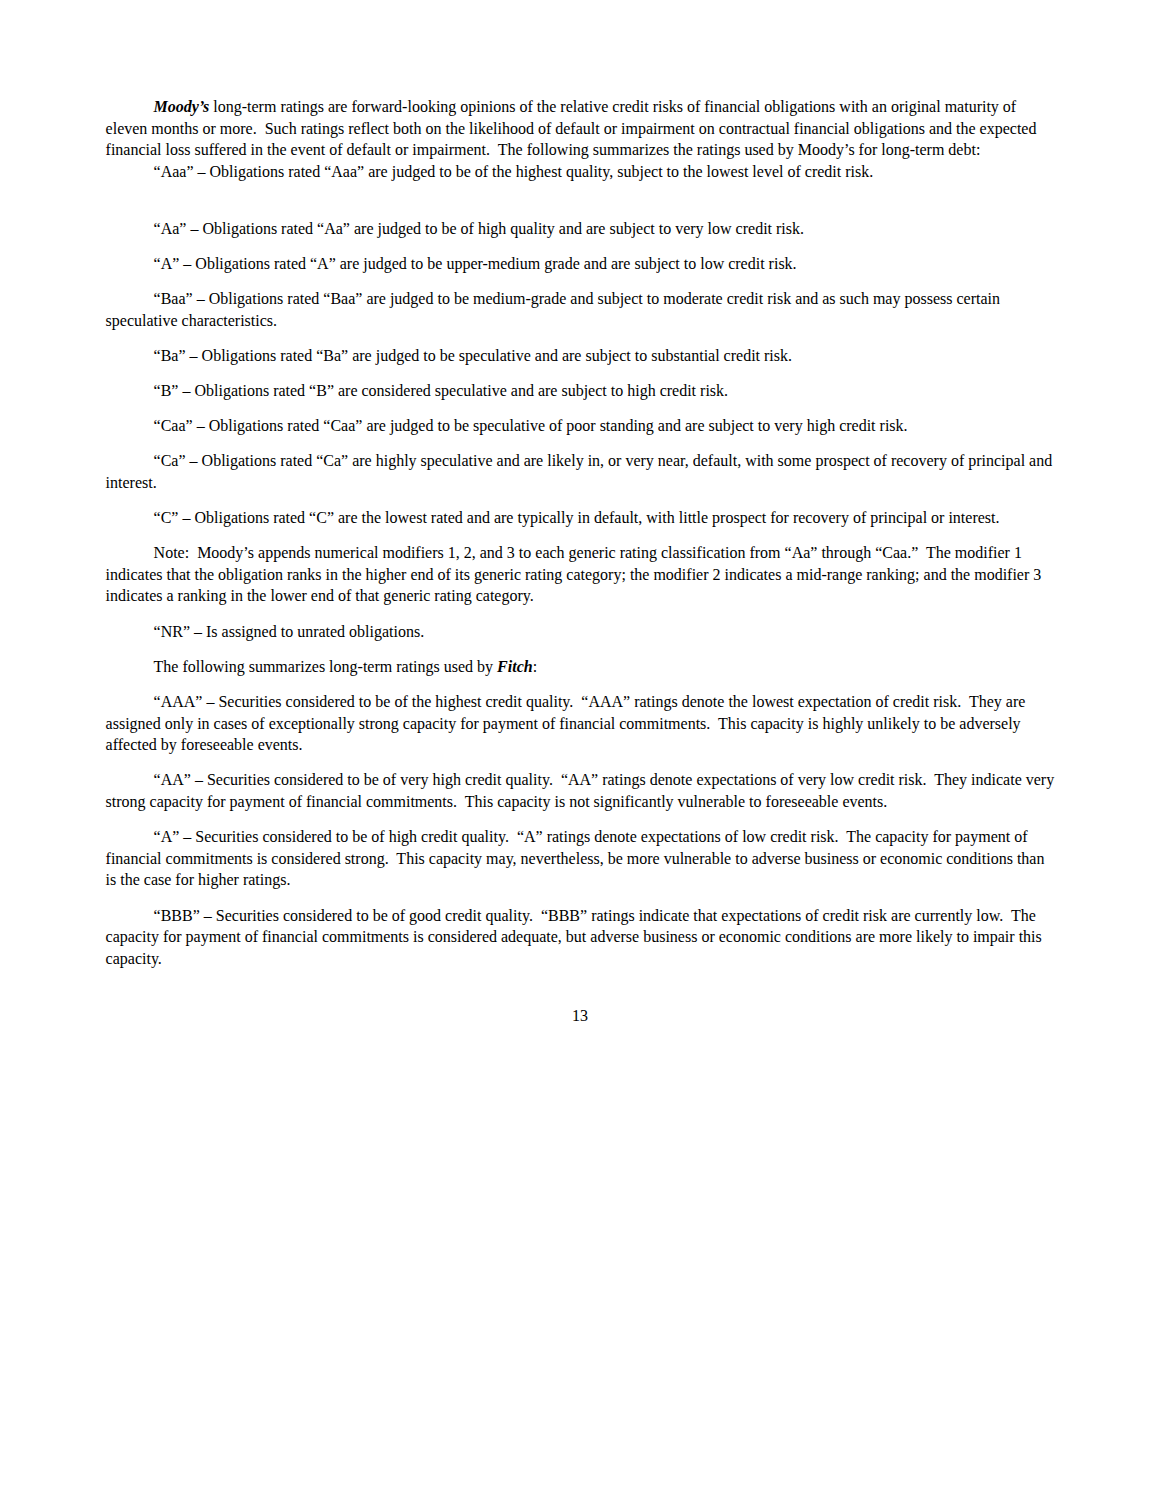Moody’s long-term ratings are forward-looking opinions of the relative credit risks of financial obligations with an original maturity of eleven months or more. Such ratings reflect both on the likelihood of default or impairment on contractual financial obligations and the expected financial loss suffered in the event of default or impairment. The following summarizes the ratings used by Moody’s for long-term debt:
“Aaa” – Obligations rated “Aaa” are judged to be of the highest quality, subject to the lowest level of credit risk.
“Aa” – Obligations rated “Aa” are judged to be of high quality and are subject to very low credit risk.
“A” – Obligations rated “A” are judged to be upper-medium grade and are subject to low credit risk.
“Baa” – Obligations rated “Baa” are judged to be medium-grade and subject to moderate credit risk and as such may possess certain speculative characteristics.
“Ba” – Obligations rated “Ba” are judged to be speculative and are subject to substantial credit risk.
“B” – Obligations rated “B” are considered speculative and are subject to high credit risk.
“Caa” – Obligations rated “Caa” are judged to be speculative of poor standing and are subject to very high credit risk.
“Ca” – Obligations rated “Ca” are highly speculative and are likely in, or very near, default, with some prospect of recovery of principal and interest.
“C” – Obligations rated “C” are the lowest rated and are typically in default, with little prospect for recovery of principal or interest.
Note: Moody’s appends numerical modifiers 1, 2, and 3 to each generic rating classification from “Aa” through “Caa.” The modifier 1 indicates that the obligation ranks in the higher end of its generic rating category; the modifier 2 indicates a mid-range ranking; and the modifier 3 indicates a ranking in the lower end of that generic rating category.
“NR” – Is assigned to unrated obligations.
The following summarizes long-term ratings used by Fitch:
“AAA” – Securities considered to be of the highest credit quality. “AAA” ratings denote the lowest expectation of credit risk. They are assigned only in cases of exceptionally strong capacity for payment of financial commitments. This capacity is highly unlikely to be adversely affected by foreseeable events.
“AA” – Securities considered to be of very high credit quality. “AA” ratings denote expectations of very low credit risk. They indicate very strong capacity for payment of financial commitments. This capacity is not significantly vulnerable to foreseeable events.
“A” – Securities considered to be of high credit quality. “A” ratings denote expectations of low credit risk. The capacity for payment of financial commitments is considered strong. This capacity may, nevertheless, be more vulnerable to adverse business or economic conditions than is the case for higher ratings.
“BBB” – Securities considered to be of good credit quality. “BBB” ratings indicate that expectations of credit risk are currently low. The capacity for payment of financial commitments is considered adequate, but adverse business or economic conditions are more likely to impair this capacity.
13